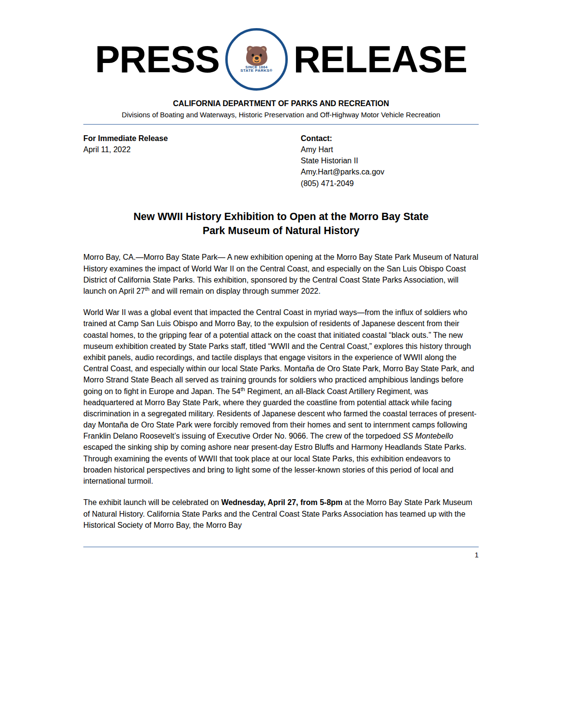PRESS 🐻 SINCE 1864 STATE PARKS® RELEASE
CALIFORNIA DEPARTMENT OF PARKS AND RECREATION
Divisions of Boating and Waterways, Historic Preservation and Off-Highway Motor Vehicle Recreation
| For Immediate Release April 11, 2022 | Contact: Amy Hart State Historian II Amy.Hart@parks.ca.gov (805) 471-2049 |
New WWII History Exhibition to Open at the Morro Bay State
Park Museum of Natural History
Morro Bay, CA.—Morro Bay State Park— A new exhibition opening at the Morro Bay State Park Museum of Natural History examines the impact of World War II on the Central Coast, and especially on the San Luis Obispo Coast District of California State Parks. This exhibition, sponsored by the Central Coast State Parks Association, will launch on April 27th and will remain on display through summer 2022.
World War II was a global event that impacted the Central Coast in myriad ways—from the influx of soldiers who trained at Camp San Luis Obispo and Morro Bay, to the expulsion of residents of Japanese descent from their coastal homes, to the gripping fear of a potential attack on the coast that initiated coastal “black outs.” The new museum exhibition created by State Parks staff, titled “WWII and the Central Coast,” explores this history through exhibit panels, audio recordings, and tactile displays that engage visitors in the experience of WWII along the Central Coast, and especially within our local State Parks. Montaña de Oro State Park, Morro Bay State Park, and Morro Strand State Beach all served as training grounds for soldiers who practiced amphibious landings before going on to fight in Europe and Japan. The 54th Regiment, an all-Black Coast Artillery Regiment, was headquartered at Morro Bay State Park, where they guarded the coastline from potential attack while facing discrimination in a segregated military. Residents of Japanese descent who farmed the coastal terraces of present-day Montaña de Oro State Park were forcibly removed from their homes and sent to internment camps following Franklin Delano Roosevelt’s issuing of Executive Order No. 9066. The crew of the torpedoed SS Montebello escaped the sinking ship by coming ashore near present-day Estro Bluffs and Harmony Headlands State Parks. Through examining the events of WWII that took place at our local State Parks, this exhibition endeavors to broaden historical perspectives and bring to light some of the lesser-known stories of this period of local and international turmoil.
The exhibit launch will be celebrated on Wednesday, April 27, from 5-8pm at the Morro Bay State Park Museum of Natural History. California State Parks and the Central Coast State Parks Association has teamed up with the Historical Society of Morro Bay, the Morro Bay
1